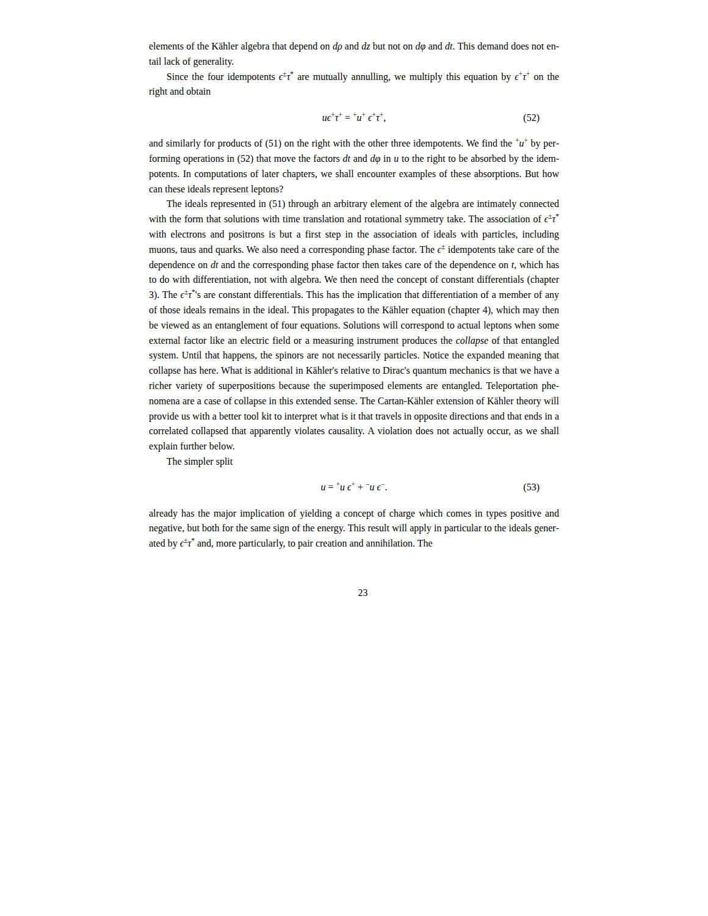elements of the Kähler algebra that depend on dρ and dz but not on dφ and dt. This demand does not entail lack of generality.
Since the four idempotents ϵ±τ* are mutually annulling, we multiply this equation by ϵ+τ+ on the right and obtain
uϵ+τ+ = +u+ ϵ+τ+,
(52)
and similarly for products of (51) on the right with the other three idempotents. We find the +u+ by performing operations in (52) that move the factors dt and dφ in u to the right to be absorbed by the idempotents. In computations of later chapters, we shall encounter examples of these absorptions. But how can these ideals represent leptons?
The ideals represented in (51) through an arbitrary element of the algebra are intimately connected with the form that solutions with time translation and rotational symmetry take. The association of ϵ±τ* with electrons and positrons is but a first step in the association of ideals with particles, including muons, taus and quarks. We also need a corresponding phase factor. The ϵ± idempotents take care of the dependence on dt and the corresponding phase factor then takes care of the dependence on t, which has to do with differentiation, not with algebra. We then need the concept of constant differentials (chapter 3). The ϵ±τ*'s are constant differentials. This has the implication that differentiation of a member of any of those ideals remains in the ideal. This propagates to the Kähler equation (chapter 4), which may then be viewed as an entanglement of four equations. Solutions will correspond to actual leptons when some external factor like an electric field or a measuring instrument produces the collapse of that entangled system. Until that happens, the spinors are not necessarily particles. Notice the expanded meaning that collapse has here. What is additional in Kähler's relative to Dirac's quantum mechanics is that we have a richer variety of superpositions because the superimposed elements are entangled. Teleportation phenomena are a case of collapse in this extended sense. The Cartan-Kähler extension of Kähler theory will provide us with a better tool kit to interpret what is it that travels in opposite directions and that ends in a correlated collapsed that apparently violates causality. A violation does not actually occur, as we shall explain further below.
The simpler split
u = +u ϵ+ + −u ϵ−.
(53)
already has the major implication of yielding a concept of charge which comes in types positive and negative, but both for the same sign of the energy. This result will apply in particular to the ideals generated by ϵ±τ* and, more particularly, to pair creation and annihilation. The
23